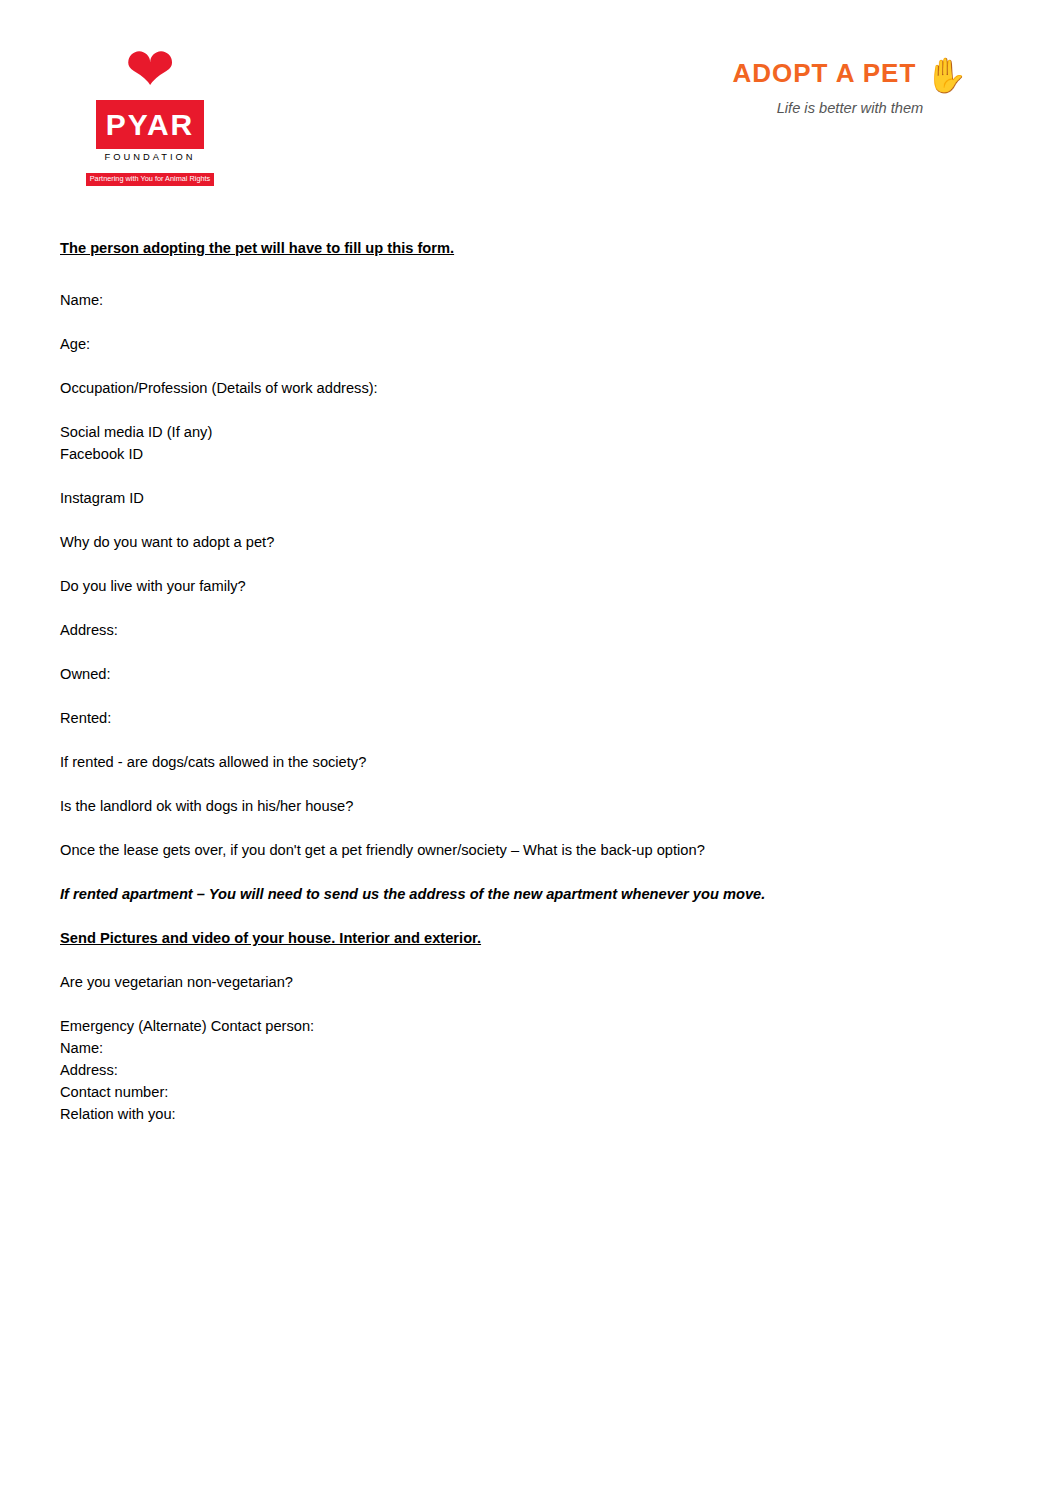❤
PYAR
FOUNDATION
Partnering with You for Animal Rights
ADOPT A PET ✋
Life is better with them
The person adopting the pet will have to fill up this form.
Name:
Age:
Occupation/Profession (Details of work address):
Social media ID (If any)
Facebook ID
Instagram ID
Why do you want to adopt a pet?
Do you live with your family?
Address:
Owned:
Rented:
If rented - are dogs/cats allowed in the society?
Is the landlord ok with dogs in his/her house?
Once the lease gets over, if you don't get a pet friendly owner/society – What is the back-up option?
If rented apartment – You will need to send us the address of the new apartment whenever you move.
Send Pictures and video of your house. Interior and exterior.
Are you vegetarian non-vegetarian?
Emergency (Alternate) Contact person:
Name:
Address:
Contact number:
Relation with you: